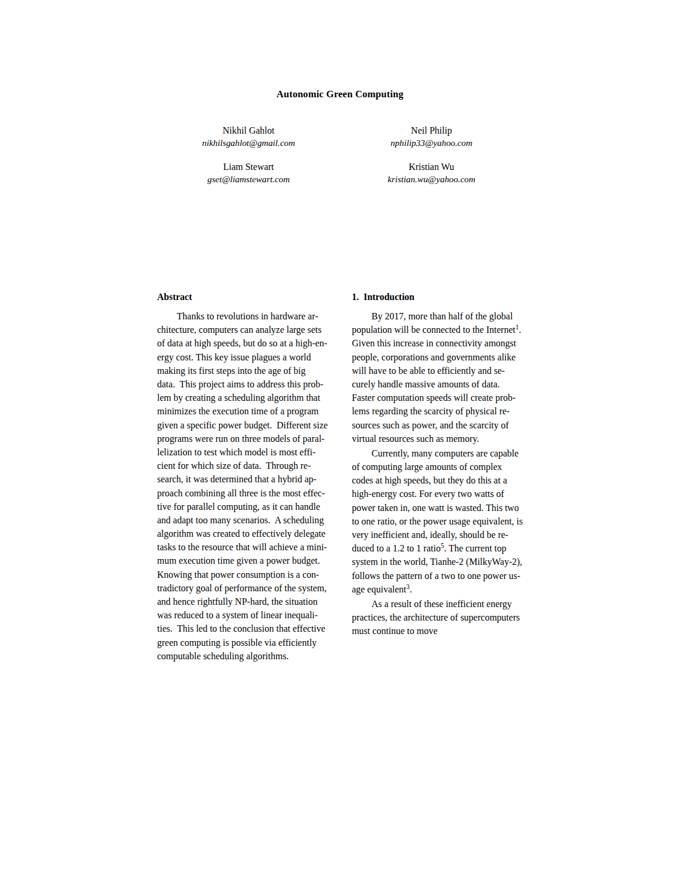Autonomic Green Computing
| Nikhil Gahlot nikhilsgahlot@gmail.com | Neil Philip nphilip33@yahoo.com |
| Liam Stewart gset@liamstewart.com | Kristian Wu kristian.wu@yahoo.com |
Abstract
Thanks to revolutions in hardware architecture, computers can analyze large sets of data at high speeds, but do so at a high-energy cost. This key issue plagues a world making its first steps into the age of big data. This project aims to address this problem by creating a scheduling algorithm that minimizes the execution time of a program given a specific power budget. Different size programs were run on three models of parallelization to test which model is most efficient for which size of data. Through research, it was determined that a hybrid approach combining all three is the most effective for parallel computing, as it can handle and adapt too many scenarios. A scheduling algorithm was created to effectively delegate tasks to the resource that will achieve a minimum execution time given a power budget. Knowing that power consumption is a contradictory goal of performance of the system, and hence rightfully NP-hard, the situation was reduced to a system of linear inequalities. This led to the conclusion that effective green computing is possible via efficiently computable scheduling algorithms.
1. Introduction
By 2017, more than half of the global population will be connected to the Internet1. Given this increase in connectivity amongst people, corporations and governments alike will have to be able to efficiently and securely handle massive amounts of data. Faster computation speeds will create problems regarding the scarcity of physical resources such as power, and the scarcity of virtual resources such as memory.
Currently, many computers are capable of computing large amounts of complex codes at high speeds, but they do this at a high-energy cost. For every two watts of power taken in, one watt is wasted. This two to one ratio, or the power usage equivalent, is very inefficient and, ideally, should be reduced to a 1.2 to 1 ratio5. The current top system in the world, Tianhe-2 (MilkyWay-2), follows the pattern of a two to one power usage equivalent3.
As a result of these inefficient energy practices, the architecture of supercomputers must continue to move